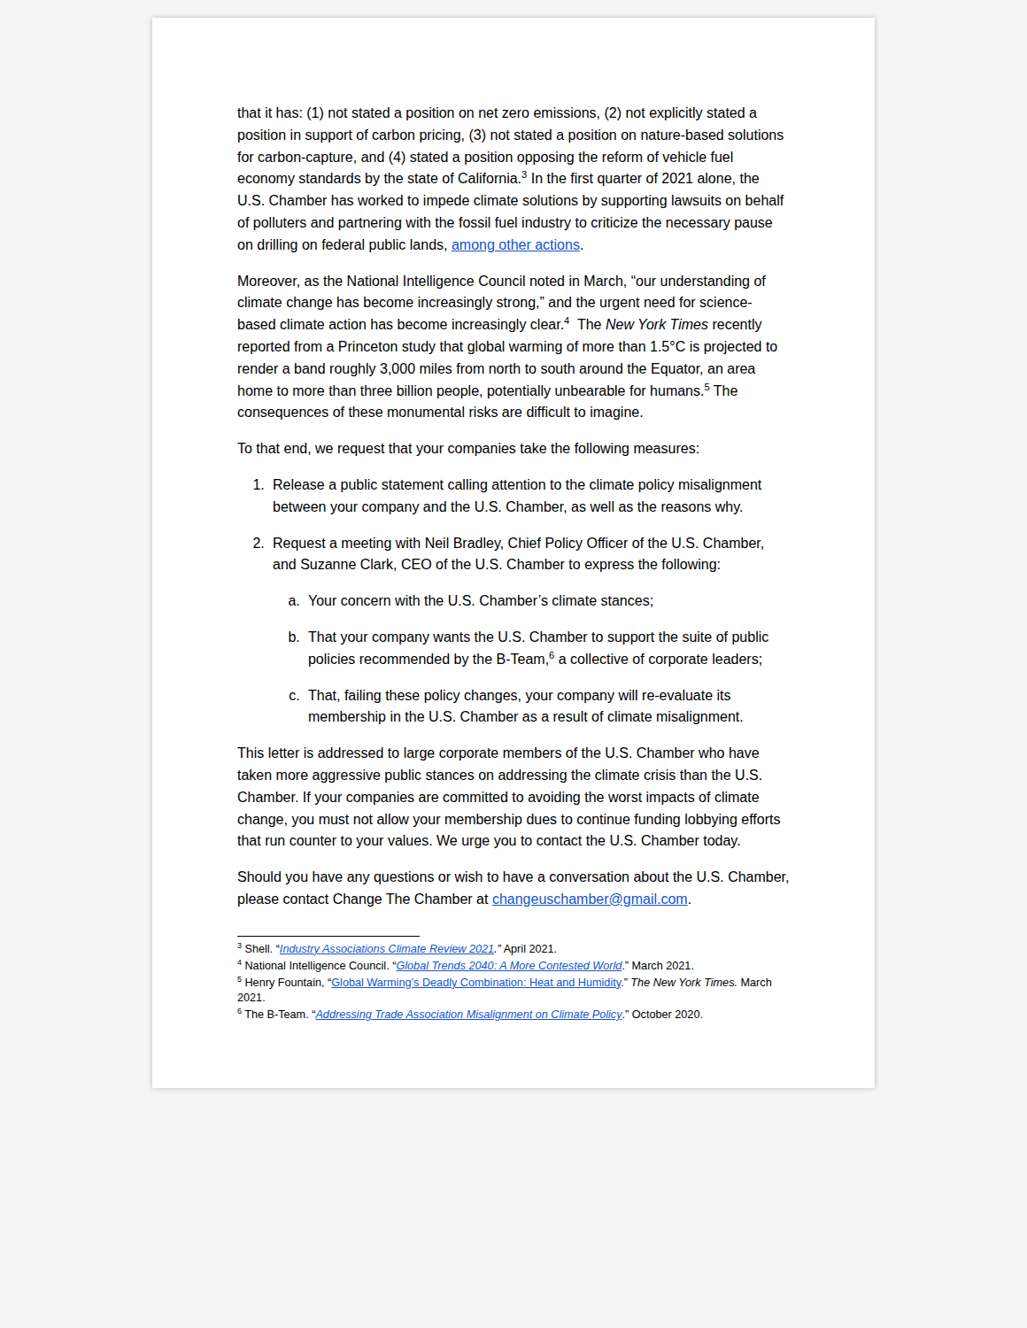that it has: (1) not stated a position on net zero emissions, (2) not explicitly stated a position in support of carbon pricing, (3) not stated a position on nature-based solutions for carbon-capture, and (4) stated a position opposing the reform of vehicle fuel economy standards by the state of California.3 In the first quarter of 2021 alone, the U.S. Chamber has worked to impede climate solutions by supporting lawsuits on behalf of polluters and partnering with the fossil fuel industry to criticize the necessary pause on drilling on federal public lands, among other actions.
Moreover, as the National Intelligence Council noted in March, “our understanding of climate change has become increasingly strong,” and the urgent need for science-based climate action has become increasingly clear.4 The New York Times recently reported from a Princeton study that global warming of more than 1.5°C is projected to render a band roughly 3,000 miles from north to south around the Equator, an area home to more than three billion people, potentially unbearable for humans.5 The consequences of these monumental risks are difficult to imagine.
To that end, we request that your companies take the following measures:
Release a public statement calling attention to the climate policy misalignment between your company and the U.S. Chamber, as well as the reasons why.
Request a meeting with Neil Bradley, Chief Policy Officer of the U.S. Chamber, and Suzanne Clark, CEO of the U.S. Chamber to express the following:
Your concern with the U.S. Chamber’s climate stances;
That your company wants the U.S. Chamber to support the suite of public policies recommended by the B-Team,6 a collective of corporate leaders;
That, failing these policy changes, your company will re-evaluate its membership in the U.S. Chamber as a result of climate misalignment.
This letter is addressed to large corporate members of the U.S. Chamber who have taken more aggressive public stances on addressing the climate crisis than the U.S. Chamber. If your companies are committed to avoiding the worst impacts of climate change, you must not allow your membership dues to continue funding lobbying efforts that run counter to your values. We urge you to contact the U.S. Chamber today.
Should you have any questions or wish to have a conversation about the U.S. Chamber, please contact Change The Chamber at changeuschamber@gmail.com.
3 Shell. “Industry Associations Climate Review 2021.” April 2021.
4 National Intelligence Council. “Global Trends 2040: A More Contested World.” March 2021.
5 Henry Fountain, “Global Warming’s Deadly Combination: Heat and Humidity.” The New York Times. March 2021.
6 The B-Team. “Addressing Trade Association Misalignment on Climate Policy.” October 2020.